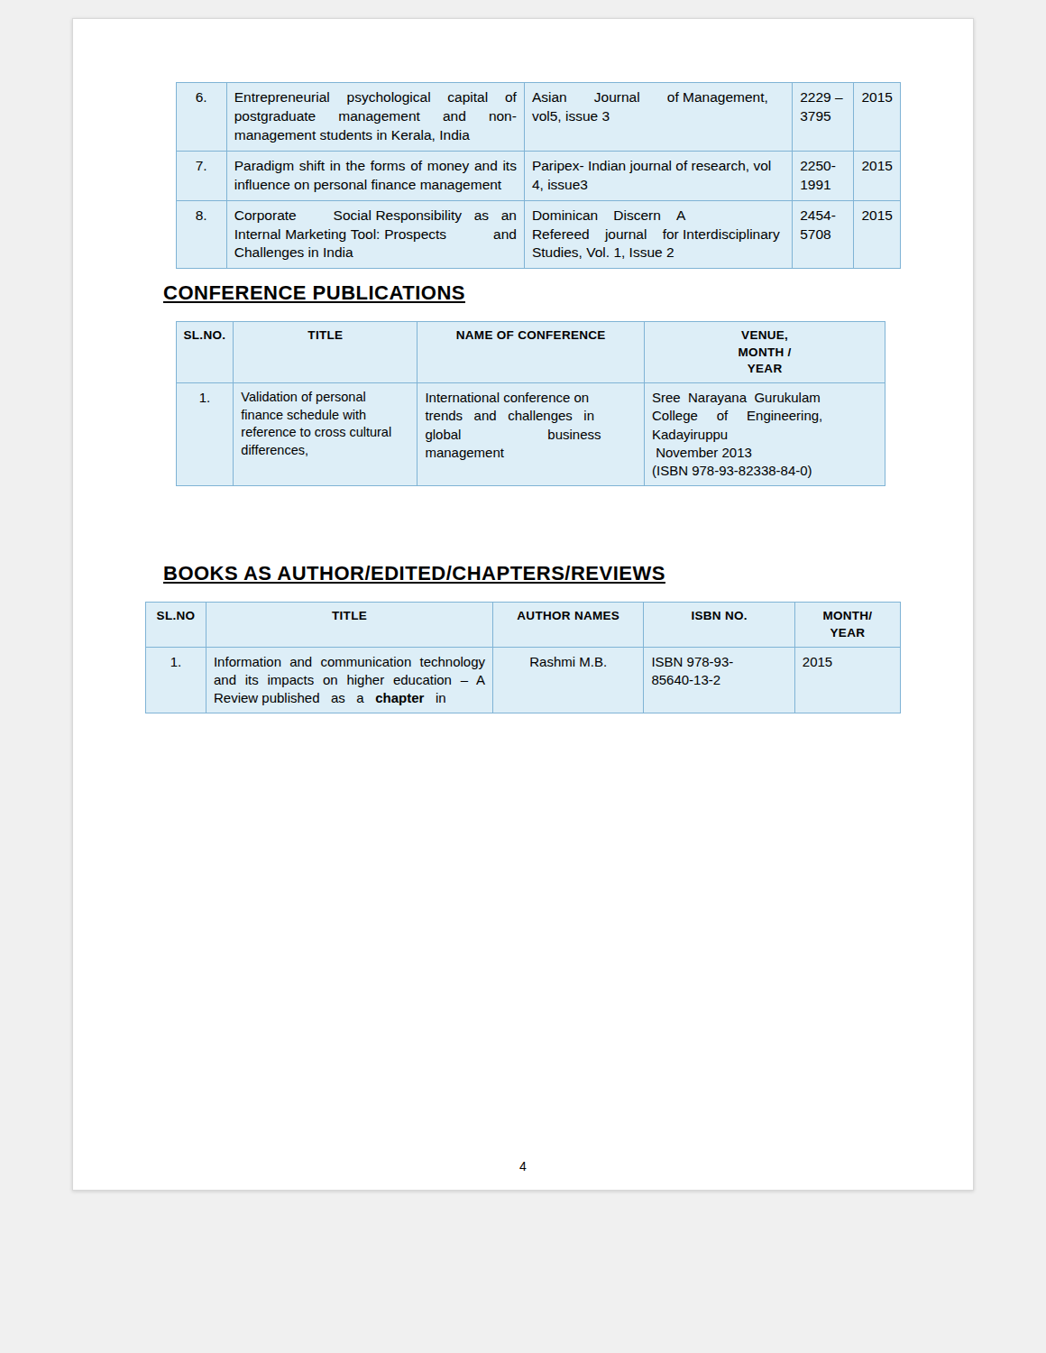| 6. | Entrepreneurial psychological capital of postgraduate management and non-management students in Kerala, India | Asian Journal of Management, vol5, issue 3 | 2229 – 3795 | 2015 |
| 7. | Paradigm shift in the forms of money and its influence on personal finance management | Paripex- Indian journal of research, vol 4, issue3 | 2250-1991 | 2015 |
| 8. | Corporate Social Responsibility as an Internal Marketing Tool: Prospects and Challenges in India | Dominican Discern A Refereed journal for Interdisciplinary Studies, Vol. 1, Issue 2 | 2454-5708 | 2015 |
CONFERENCE PUBLICATIONS
| SL.NO. | TITLE | NAME OF CONFERENCE | VENUE, MONTH / YEAR |
| --- | --- | --- | --- |
| 1. | Validation of personal finance schedule with reference to cross cultural differences, | International conference on trends and challenges in global business management | Sree Narayana Gurukulam College of Engineering, Kadayiruppu November 2013 (ISBN 978-93-82338-84-0) |
BOOKS AS AUTHOR/EDITED/CHAPTERS/REVIEWS
| SL.NO | TITLE | AUTHOR NAMES | ISBN NO. | MONTH/ YEAR |
| --- | --- | --- | --- | --- |
| 1. | Information and communication technology and its impacts on higher education – A Review published as a chapter in | Rashmi M.B. | ISBN 978-93- 85640-13-2 | 2015 |
4